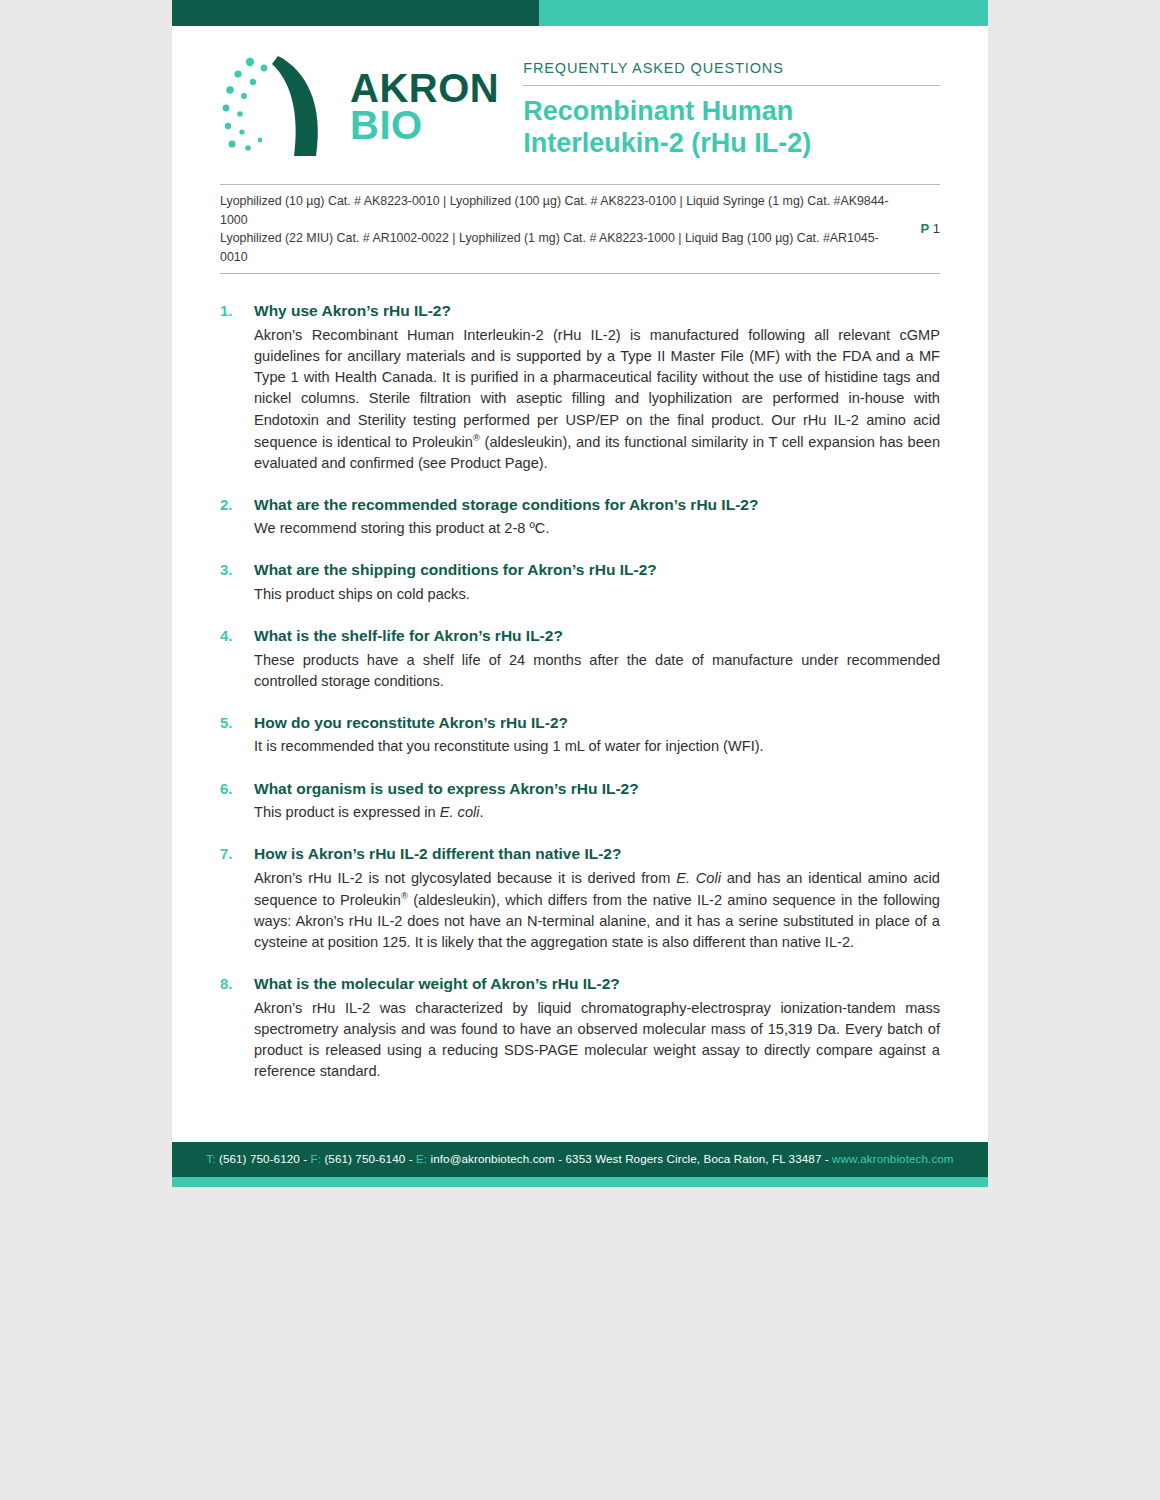AKRON BIO
FREQUENTLY ASKED QUESTIONS
Recombinant Human
Interleukin-2 (rHu IL-2)
Lyophilized (10 µg) Cat. # AK8223-0010 | Lyophilized (100 µg) Cat. # AK8223-0100 | Liquid Syringe (1 mg) Cat. #AK9844-1000
Lyophilized (22 MIU) Cat. # AR1002-0022 | Lyophilized (1 mg) Cat. # AK8223-1000 | Liquid Bag (100 µg) Cat. #AR1045-0010
P 1
Why use Akron’s rHu IL-2?
Akron’s Recombinant Human Interleukin-2 (rHu IL-2) is manufactured following all relevant cGMP guidelines for ancillary materials and is supported by a Type II Master File (MF) with the FDA and a MF Type 1 with Health Canada. It is purified in a pharmaceutical facility without the use of histidine tags and nickel columns. Sterile filtration with aseptic filling and lyophilization are performed in-house with Endotoxin and Sterility testing performed per USP/EP on the final product. Our rHu IL-2 amino acid sequence is identical to Proleukin® (aldesleukin), and its functional similarity in T cell expansion has been evaluated and confirmed (see Product Page).
What are the recommended storage conditions for Akron’s rHu IL-2?
We recommend storing this product at 2-8 ºC.
What are the shipping conditions for Akron’s rHu IL-2?
This product ships on cold packs.
What is the shelf-life for Akron’s rHu IL-2?
These products have a shelf life of 24 months after the date of manufacture under recommended controlled storage conditions.
How do you reconstitute Akron’s rHu IL-2?
It is recommended that you reconstitute using 1 mL of water for injection (WFI).
What organism is used to express Akron’s rHu IL-2?
This product is expressed in E. coli.
How is Akron’s rHu IL-2 different than native IL-2?
Akron’s rHu IL-2 is not glycosylated because it is derived from E. Coli and has an identical amino acid sequence to Proleukin® (aldesleukin), which differs from the native IL-2 amino sequence in the following ways: Akron’s rHu IL-2 does not have an N-terminal alanine, and it has a serine substituted in place of a cysteine at position 125. It is likely that the aggregation state is also different than native IL-2.
What is the molecular weight of Akron’s rHu IL-2?
Akron’s rHu IL-2 was characterized by liquid chromatography-electrospray ionization-tandem mass spectrometry analysis and was found to have an observed molecular mass of 15,319 Da. Every batch of product is released using a reducing SDS-PAGE molecular weight assay to directly compare against a reference standard.
T: (561) 750-6120 - F: (561) 750-6140 - E: info@akronbiotech.com - 6353 West Rogers Circle, Boca Raton, FL 33487 - www.akronbiotech.com